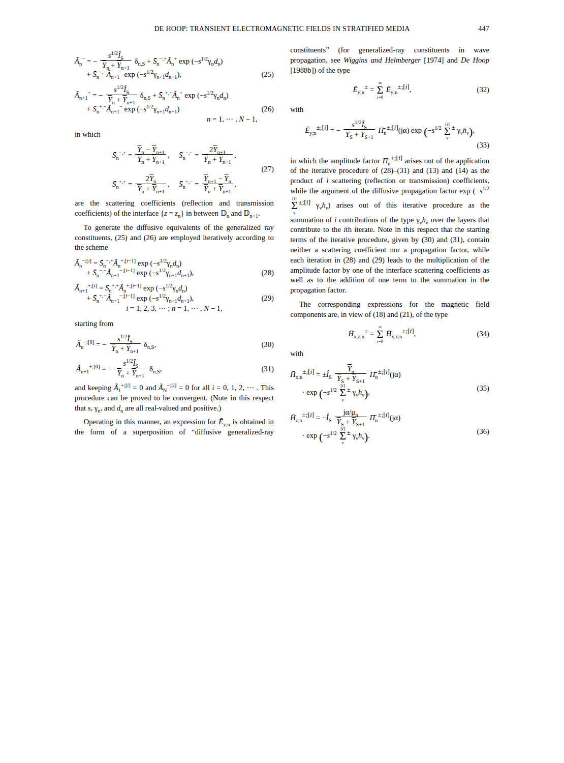DE HOOP: TRANSIENT ELECTROMAGNETIC FIELDS IN STRATIFIED MEDIA 447
Ãn− = − s1/2ÎS Yn + Yn+1 δn,S + S̄n−,+Ãn+ exp (−s1/2γndn) + S̄n−,−Ãn+1− exp (−s1/2γn+1dn+1), (25)
Ãn+1+ = − s1/2ÎS Yn + Yn+1 δn,S + S̄n+,+Ãn+ exp (−s1/2γndn) + S̄n+,−Ãn+1− exp (−s1/2γn+1dn+1) (26) n = 1, ··· , N − 1,
in which
S̄n−,+ = Yn − Yn+1 Yn + Yn+1, S̄n−,− = 2Yn+1 Yn + Yn+1, (27) S̄n+,+ = 2Yn Yn + Yn+1, S̄n+,− = Yn+1 − Yn Yn + Yn+1,
are the scattering coefficients (reflection and transmission coefficients) of the interface {z = zn} in between 𝔻n and 𝔻n+1.
To generate the diffusive equivalents of the generalized ray constituents, (25) and (26) are employed iteratively according to the scheme
Ãn−;[i] = S̄n−,+Ãn+;[i−1] exp (−s1/2γndn) + S̄n−,−Ãn+1−;[i−1] exp (−s1/2γn+1dn+1), (28)
Ãn+1+;[i] = S̄n+,+Ãn+;[i−1] exp (−s1/2γndn) + S̄n+,−Ãn+1−;[i−1] exp (−s1/2γn+1dn+1), (29) i = 1, 2, 3, ··· ; n = 1, ··· , N − 1,
starting from
Ãn−;[0] = − s1/2ÎS Yn + Yn+1 δn,S, (30)
Ãn+1+;[0] = − s1/2ÎS Yn + Yn+1 δn,S, (31)
and keeping Ã1+;[i] = 0 and ÃN−;[i] = 0 for all i = 0, 1, 2, ··· . This procedure can be proved to be convergent. (Note in this respect that s, γn, and dn are all real-valued and positive.)
Operating in this manner, an expression for Ēy;n is obtained in the form of a superposition of “diffusive generalized-ray constituents” (for generalized-ray constituents in wave propagation, see Wiggins and Helmberger [1974] and De Hoop [1988b]) of the type
Ēy;n± = ∞Σi=0 Ēy;n±;[i], (32)
with
Ēy;n±;[i] = − s1/2ÎS YS + YS+1 Π̄n±;[i](jα) exp (−s1/2 [i] Σν± γνhν), (33)
in which the amplitude factor Π̄n±;[i] arises out of the application of the iterative procedure of (28)–(31) and (13) and (14) as the product of i scattering (reflection or transmission) coefficients, while the argument of the diffusive propagation factor exp (−s1/2 [i] Σν±;[i] γνhν) arises out of this iterative procedure as the summation of i contributions of the type γνhν over the layers that contribute to the ith iterate. Note in this respect that the starting terms of the iterative procedure, given by (30) and (31), contain neither a scattering coefficient nor a propagation factor, while each iteration in (28) and (29) leads to the multiplication of the amplitude factor by one of the interface scattering coefficients as well as to the addition of one term to the summation in the propagation factor.
The corresponding expressions for the magnetic field components are, in view of (18) and (21), of the type
H̄x,z;n± = ∞Σi=0 H̄x,z;n±;[i], (34)
with
H̄x;n±;[i] = ±ÎS Yn YS + YS+1 Π̄n±;[i](jα) · exp (−s1/2 [i] Σν± γνhν), (35)
H̄z;n±;[i] = −ÎS jα/μn YS + YS+1 Π̄n±;[i](jα) · exp (−s1/2 [i] Σν± γνhν). (36)